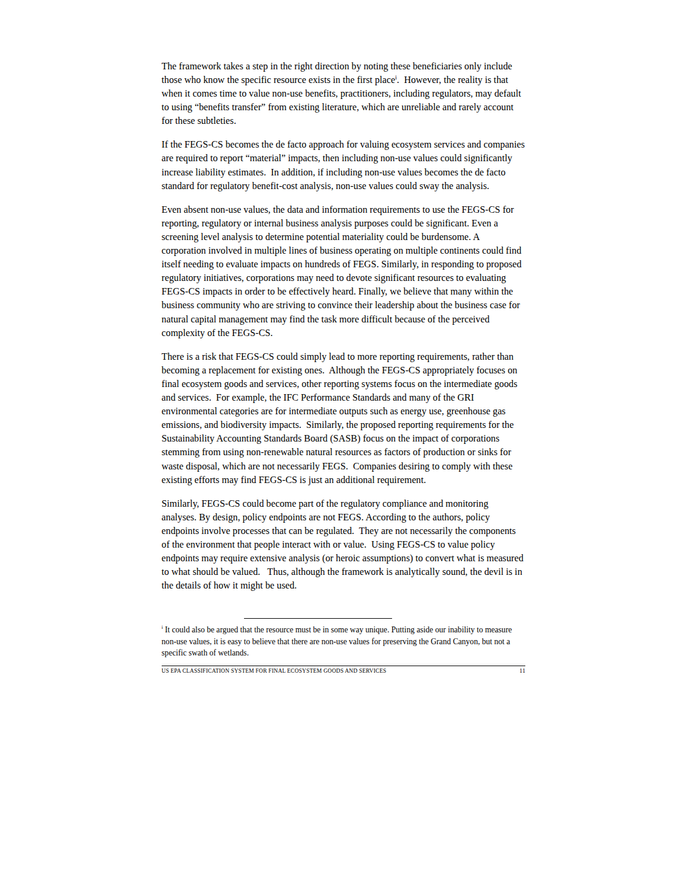The framework takes a step in the right direction by noting these beneficiaries only include those who know the specific resource exists in the first placei. However, the reality is that when it comes time to value non-use benefits, practitioners, including regulators, may default to using “benefits transfer” from existing literature, which are unreliable and rarely account for these subtleties.
If the FEGS-CS becomes the de facto approach for valuing ecosystem services and companies are required to report “material” impacts, then including non-use values could significantly increase liability estimates. In addition, if including non-use values becomes the de facto standard for regulatory benefit-cost analysis, non-use values could sway the analysis.
Even absent non-use values, the data and information requirements to use the FEGS-CS for reporting, regulatory or internal business analysis purposes could be significant. Even a screening level analysis to determine potential materiality could be burdensome. A corporation involved in multiple lines of business operating on multiple continents could find itself needing to evaluate impacts on hundreds of FEGS. Similarly, in responding to proposed regulatory initiatives, corporations may need to devote significant resources to evaluating FEGS-CS impacts in order to be effectively heard. Finally, we believe that many within the business community who are striving to convince their leadership about the business case for natural capital management may find the task more difficult because of the perceived complexity of the FEGS-CS.
There is a risk that FEGS-CS could simply lead to more reporting requirements, rather than becoming a replacement for existing ones. Although the FEGS-CS appropriately focuses on final ecosystem goods and services, other reporting systems focus on the intermediate goods and services. For example, the IFC Performance Standards and many of the GRI environmental categories are for intermediate outputs such as energy use, greenhouse gas emissions, and biodiversity impacts. Similarly, the proposed reporting requirements for the Sustainability Accounting Standards Board (SASB) focus on the impact of corporations stemming from using non-renewable natural resources as factors of production or sinks for waste disposal, which are not necessarily FEGS. Companies desiring to comply with these existing efforts may find FEGS-CS is just an additional requirement.
Similarly, FEGS-CS could become part of the regulatory compliance and monitoring analyses. By design, policy endpoints are not FEGS. According to the authors, policy endpoints involve processes that can be regulated. They are not necessarily the components of the environment that people interact with or value. Using FEGS-CS to value policy endpoints may require extensive analysis (or heroic assumptions) to convert what is measured to what should be valued. Thus, although the framework is analytically sound, the devil is in the details of how it might be used.
i It could also be argued that the resource must be in some way unique. Putting aside our inability to measure non-use values, it is easy to believe that there are non-use values for preserving the Grand Canyon, but not a specific swath of wetlands.
US EPA Classification System for Final Ecosystem Goods and Services 11